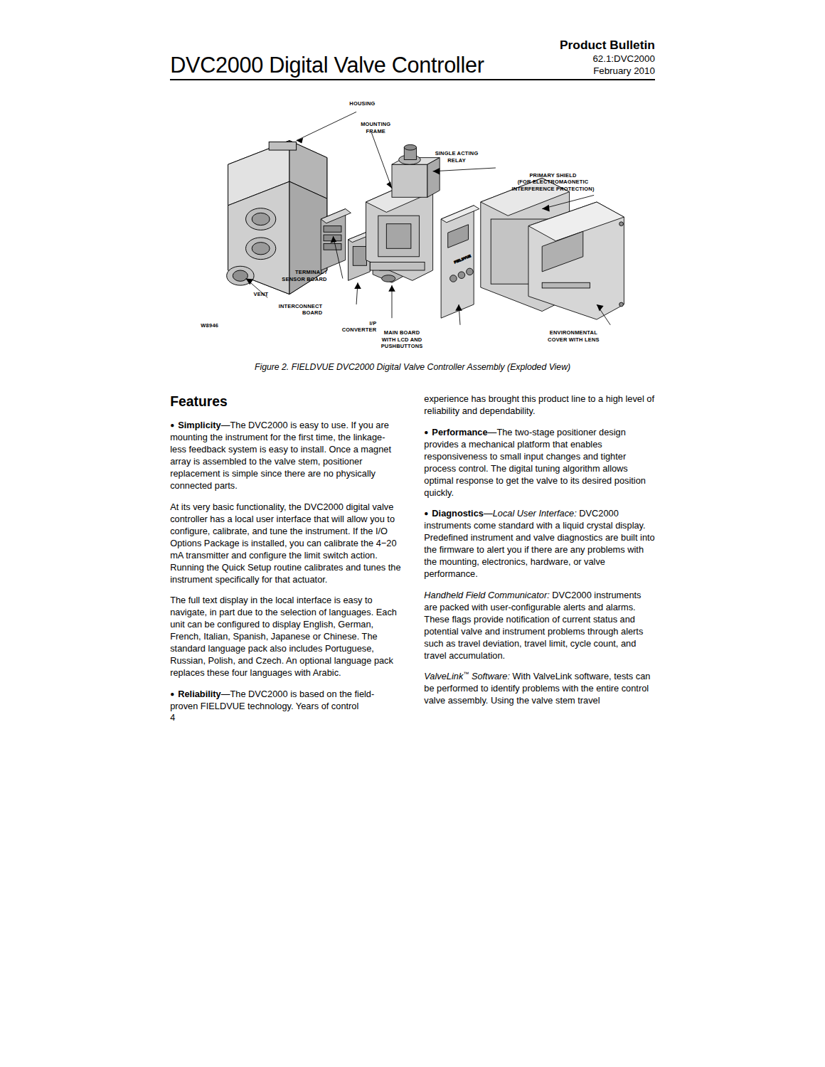DVC2000 Digital Valve Controller
Product Bulletin 62.1:DVC2000
February 2010
FIELDVUE HOUSING MOUNTING
FRAME SINGLE ACTING
RELAY PRIMARY SHIELD
(FOR ELECTROMAGNETIC
INTERFERENCE PROTECTION) TERMINAL /
SENSOR BOARD VENT INTERCONNECT
BOARD I/P
CONVERTER MAIN BOARD
WITH LCD AND
PUSHBUTTONS ENVIRONMENTAL
COVER WITH LENS W8946
Figure 2. FIELDVUE DVC2000 Digital Valve Controller Assembly (Exploded View)
Features
Simplicity—The DVC2000 is easy to use. If you are mounting the instrument for the first time, the linkage-less feedback system is easy to install. Once a magnet array is assembled to the valve stem, positioner replacement is simple since there are no physically connected parts.
At its very basic functionality, the DVC2000 digital valve controller has a local user interface that will allow you to configure, calibrate, and tune the instrument. If the I/O Options Package is installed, you can calibrate the 4−20 mA transmitter and configure the limit switch action. Running the Quick Setup routine calibrates and tunes the instrument specifically for that actuator.
The full text display in the local interface is easy to navigate, in part due to the selection of languages. Each unit can be configured to display English, German, French, Italian, Spanish, Japanese or Chinese. The standard language pack also includes Portuguese, Russian, Polish, and Czech. An optional language pack replaces these four languages with Arabic.
Reliability—The DVC2000 is based on the field-proven FIELDVUE technology. Years of control experience has brought this product line to a high level of reliability and dependability.
Performance—The two-stage positioner design provides a mechanical platform that enables responsiveness to small input changes and tighter process control. The digital tuning algorithm allows optimal response to get the valve to its desired position quickly.
Diagnostics—Local User Interface: DVC2000 instruments come standard with a liquid crystal display. Predefined instrument and valve diagnostics are built into the firmware to alert you if there are any problems with the mounting, electronics, hardware, or valve performance.
Handheld Field Communicator: DVC2000 instruments are packed with user-configurable alerts and alarms. These flags provide notification of current status and potential valve and instrument problems through alerts such as travel deviation, travel limit, cycle count, and travel accumulation.
ValveLink™ Software: With ValveLink software, tests can be performed to identify problems with the entire control valve assembly. Using the valve stem travel
4